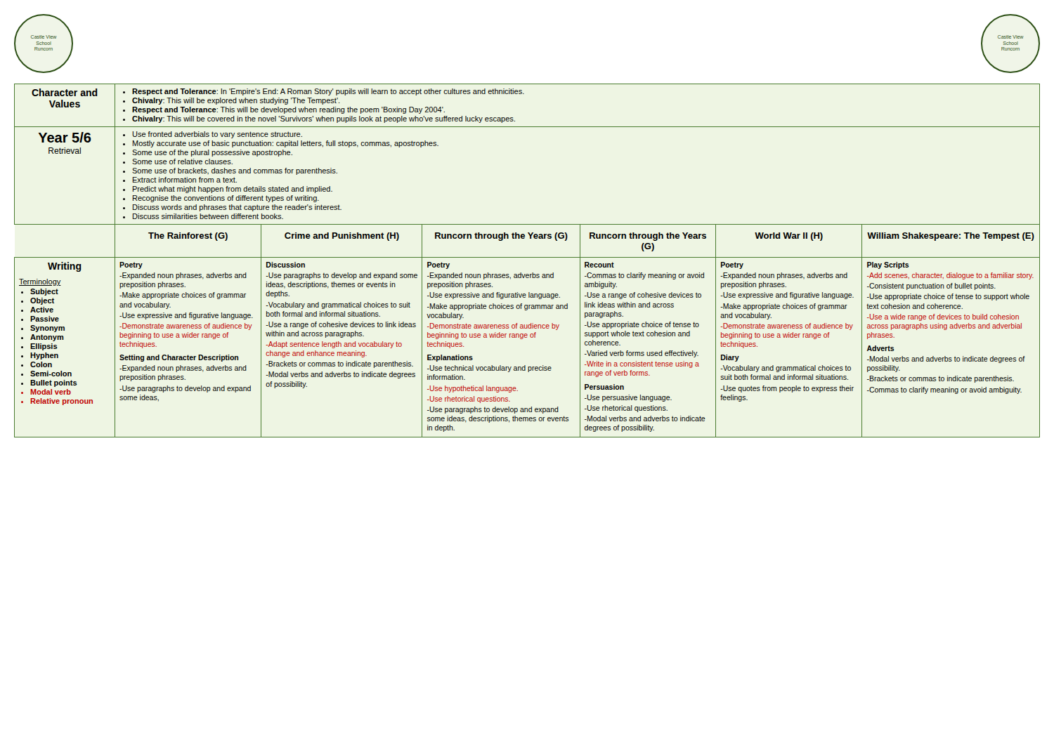Castle View
School
Runcorn
Castle View
School
Runcorn
| Character and Values | Respect and Tolerance : In 'Empire's End: A Roman Story' pupils will learn to accept other cultures and ethnicities. Chivalry : This will be explored when studying 'The Tempest'. Respect and Tolerance : This will be developed when reading the poem 'Boxing Day 2004'. Chivalry : This will be covered in the novel 'Survivors' when pupils look at people who've suffered lucky escapes. |
| Year 5/6 Retrieval | Use fronted adverbials to vary sentence structure. Mostly accurate use of basic punctuation: capital letters, full stops, commas, apostrophes. Some use of the plural possessive apostrophe. Some use of relative clauses. Some use of brackets, dashes and commas for parenthesis. Extract information from a text. Predict what might happen from details stated and implied. Recognise the conventions of different types of writing. Discuss words and phrases that capture the reader's interest. Discuss similarities between different books. |
| | The Rainforest (G) | Crime and Punishment (H) | Runcorn through the Years (G) | Runcorn through the Years (G) | World War II (H) | William Shakespeare: The Tempest (E) |
| Writing Terminology Subject Object Active Passive Synonym Antonym Ellipsis Hyphen Colon Semi-colon Bullet points Modal verb Relative pronoun | Poetry -Expanded noun phrases, adverbs and preposition phrases. -Make appropriate choices of grammar and vocabulary. -Use expressive and figurative language. -Demonstrate awareness of audience by beginning to use a wider range of techniques. Setting and Character Description -Expanded noun phrases, adverbs and preposition phrases. -Use paragraphs to develop and expand some ideas, | Discussion -Use paragraphs to develop and expand some ideas, descriptions, themes or events in depths. -Vocabulary and grammatical choices to suit both formal and informal situations. -Use a range of cohesive devices to link ideas within and across paragraphs. -Adapt sentence length and vocabulary to change and enhance meaning. -Brackets or commas to indicate parenthesis. -Modal verbs and adverbs to indicate degrees of possibility. | Poetry -Expanded noun phrases, adverbs and preposition phrases. -Use expressive and figurative language. -Make appropriate choices of grammar and vocabulary. -Demonstrate awareness of audience by beginning to use a wider range of techniques. Explanations -Use technical vocabulary and precise information. -Use hypothetical language. -Use rhetorical questions. -Use paragraphs to develop and expand some ideas, descriptions, themes or events in depth. | Recount -Commas to clarify meaning or avoid ambiguity. -Use a range of cohesive devices to link ideas within and across paragraphs. -Use appropriate choice of tense to support whole text cohesion and coherence. -Varied verb forms used effectively. -Write in a consistent tense using a range of verb forms. Persuasion -Use persuasive language. -Use rhetorical questions. -Modal verbs and adverbs to indicate degrees of possibility. | Poetry -Expanded noun phrases, adverbs and preposition phrases. -Use expressive and figurative language. -Make appropriate choices of grammar and vocabulary. -Demonstrate awareness of audience by beginning to use a wider range of techniques. Diary -Vocabulary and grammatical choices to suit both formal and informal situations. -Use quotes from people to express their feelings. | Play Scripts -Add scenes, character, dialogue to a familiar story. -Consistent punctuation of bullet points. -Use appropriate choice of tense to support whole text cohesion and coherence. -Use a wide range of devices to build cohesion across paragraphs using adverbs and adverbial phrases. Adverts -Modal verbs and adverbs to indicate degrees of possibility. -Brackets or commas to indicate parenthesis. -Commas to clarify meaning or avoid ambiguity. |